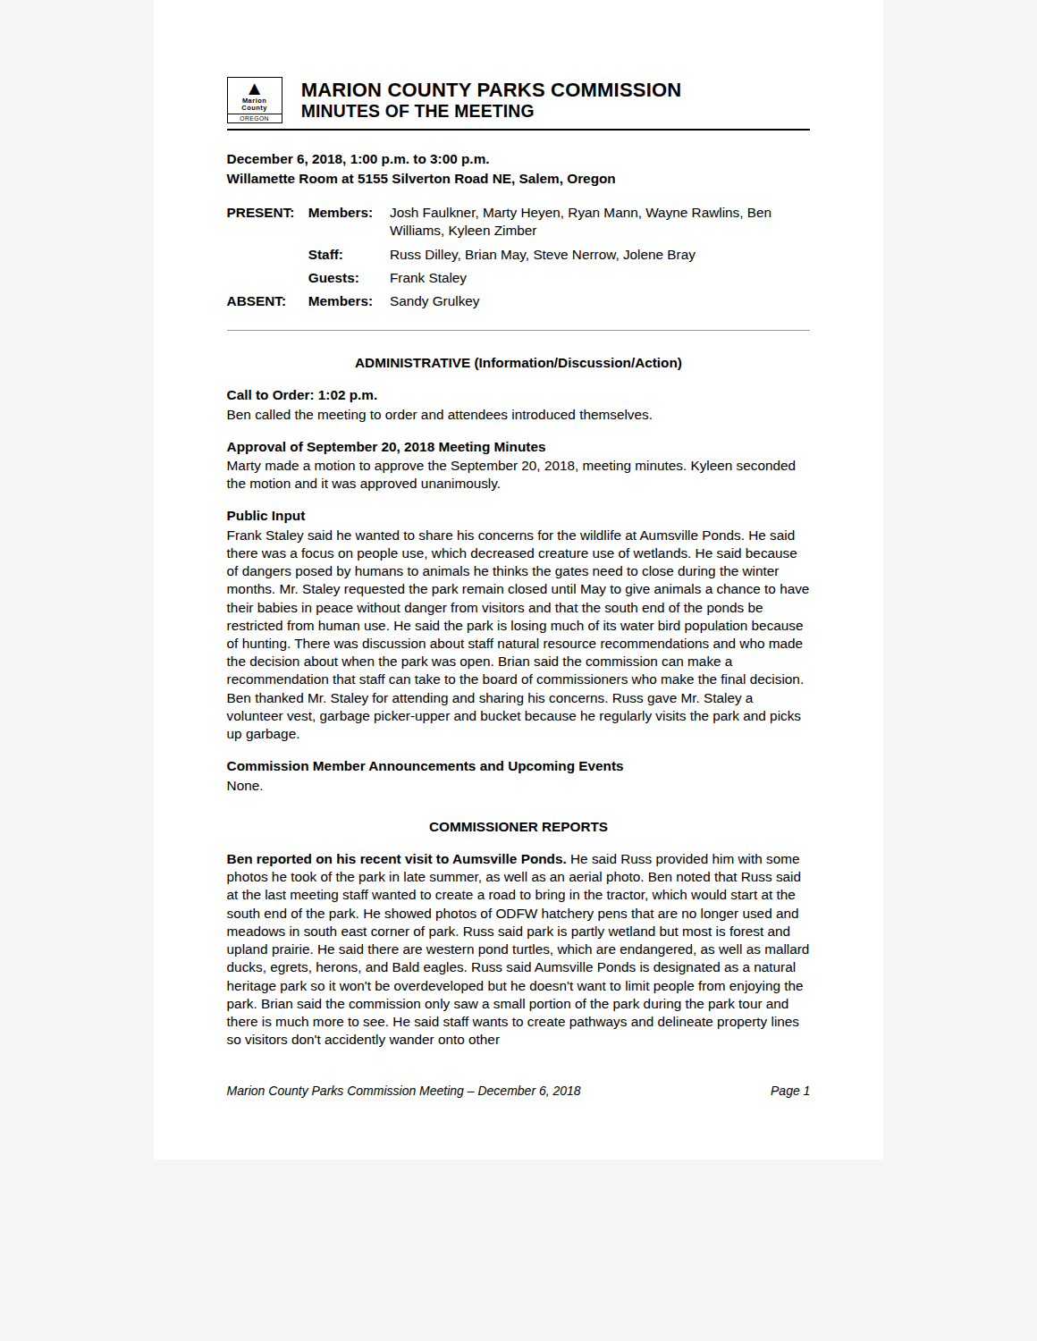▲ Marion
County OREGON
MARION COUNTY PARKS COMMISSION
MINUTES OF THE MEETING
December 6, 2018, 1:00 p.m. to 3:00 p.m.
Willamette Room at 5155 Silverton Road NE, Salem, Oregon
| PRESENT: | Members: | Josh Faulkner, Marty Heyen, Ryan Mann, Wayne Rawlins, Ben Williams, Kyleen Zimber |
| | Staff: | Russ Dilley, Brian May, Steve Nerrow, Jolene Bray |
| | Guests: | Frank Staley |
| ABSENT: | Members: | Sandy Grulkey |
ADMINISTRATIVE (Information/Discussion/Action)
Call to Order: 1:02 p.m.
Ben called the meeting to order and attendees introduced themselves.
Approval of September 20, 2018 Meeting Minutes
Marty made a motion to approve the September 20, 2018, meeting minutes. Kyleen seconded the motion and it was approved unanimously.
Public Input
Frank Staley said he wanted to share his concerns for the wildlife at Aumsville Ponds. He said there was a focus on people use, which decreased creature use of wetlands. He said because of dangers posed by humans to animals he thinks the gates need to close during the winter months. Mr. Staley requested the park remain closed until May to give animals a chance to have their babies in peace without danger from visitors and that the south end of the ponds be restricted from human use. He said the park is losing much of its water bird population because of hunting. There was discussion about staff natural resource recommendations and who made the decision about when the park was open. Brian said the commission can make a recommendation that staff can take to the board of commissioners who make the final decision. Ben thanked Mr. Staley for attending and sharing his concerns. Russ gave Mr. Staley a volunteer vest, garbage picker-upper and bucket because he regularly visits the park and picks up garbage.
Commission Member Announcements and Upcoming Events
None.
COMMISSIONER REPORTS
Ben reported on his recent visit to Aumsville Ponds. He said Russ provided him with some photos he took of the park in late summer, as well as an aerial photo. Ben noted that Russ said at the last meeting staff wanted to create a road to bring in the tractor, which would start at the south end of the park. He showed photos of ODFW hatchery pens that are no longer used and meadows in south east corner of park. Russ said park is partly wetland but most is forest and upland prairie. He said there are western pond turtles, which are endangered, as well as mallard ducks, egrets, herons, and Bald eagles. Russ said Aumsville Ponds is designated as a natural heritage park so it won't be overdeveloped but he doesn't want to limit people from enjoying the park. Brian said the commission only saw a small portion of the park during the park tour and there is much more to see. He said staff wants to create pathways and delineate property lines so visitors don't accidently wander onto other
Marion County Parks Commission Meeting – December 6, 2018 Page 1